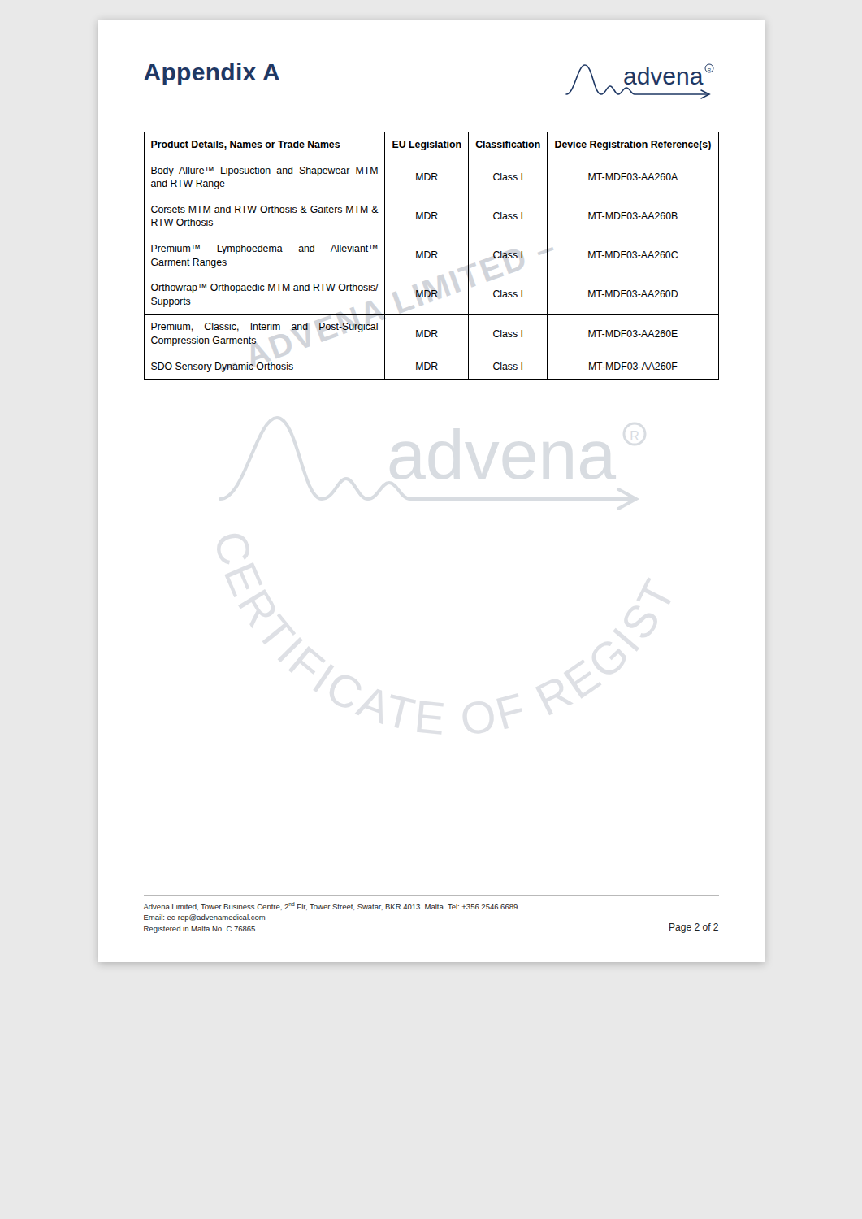– ADVENA LIMITED –
advena R
CERTIFICATE OF REGISTRATION
Appendix A
advena R
| Product Details, Names or Trade Names | EU Legislation | Classification | Device Registration Reference(s) |
| --- | --- | --- | --- |
| Body Allure™ Liposuction and Shapewear MTM and RTW Range | MDR | Class I | MT-MDF03-AA260A |
| Corsets MTM and RTW Orthosis & Gaiters MTM & RTW Orthosis | MDR | Class I | MT-MDF03-AA260B |
| Premium™ Lymphoedema and Alleviant™ Garment Ranges | MDR | Class I | MT-MDF03-AA260C |
| Orthowrap™ Orthopaedic MTM and RTW Orthosis/ Supports | MDR | Class I | MT-MDF03-AA260D |
| Premium, Classic, Interim and Post-Surgical Compression Garments | MDR | Class I | MT-MDF03-AA260E |
| SDO Sensory Dynamic Orthosis | MDR | Class I | MT-MDF03-AA260F |
Advena Limited, Tower Business Centre, 2nd Flr, Tower Street, Swatar, BKR 4013. Malta. Tel: +356 2546 6689
Email: ec-rep@advenamedical.com
Registered in Malta No. C 76865
Page 2 of 2